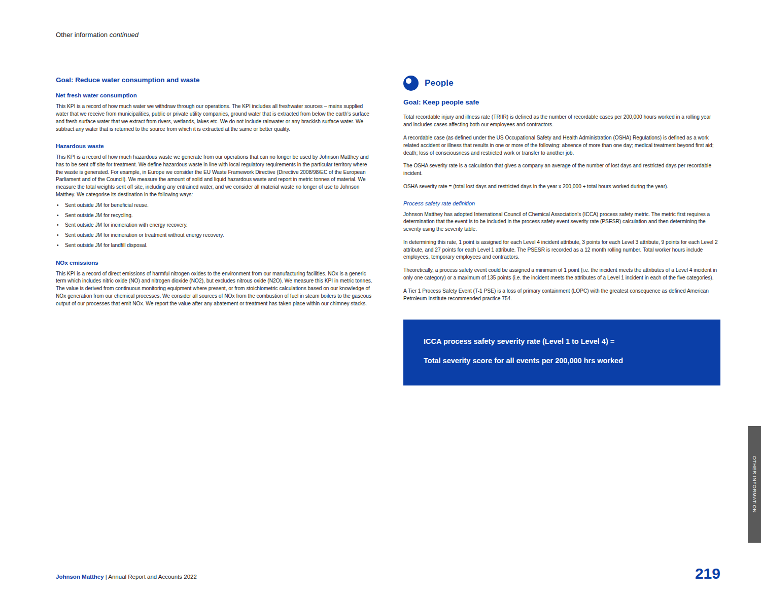Other information continued
Goal: Reduce water consumption and waste
Net fresh water consumption
This KPI is a record of how much water we withdraw through our operations. The KPI includes all freshwater sources – mains supplied water that we receive from municipalities, public or private utility companies, ground water that is extracted from below the earth's surface and fresh surface water that we extract from rivers, wetlands, lakes etc. We do not include rainwater or any brackish surface water. We subtract any water that is returned to the source from which it is extracted at the same or better quality.
Hazardous waste
This KPI is a record of how much hazardous waste we generate from our operations that can no longer be used by Johnson Matthey and has to be sent off site for treatment. We define hazardous waste in line with local regulatory requirements in the particular territory where the waste is generated. For example, in Europe we consider the EU Waste Framework Directive (Directive 2008/98/EC of the European Parliament and of the Council). We measure the amount of solid and liquid hazardous waste and report in metric tonnes of material. We measure the total weights sent off site, including any entrained water, and we consider all material waste no longer of use to Johnson Matthey. We categorise its destination in the following ways:
Sent outside JM for beneficial reuse.
Sent outside JM for recycling.
Sent outside JM for incineration with energy recovery.
Sent outside JM for incineration or treatment without energy recovery.
Sent outside JM for landfill disposal.
NOx emissions
This KPI is a record of direct emissions of harmful nitrogen oxides to the environment from our manufacturing facilities. NOx is a generic term which includes nitric oxide (NO) and nitrogen dioxide (NO2), but excludes nitrous oxide (N2O). We measure this KPI in metric tonnes. The value is derived from continuous monitoring equipment where present, or from stoichiometric calculations based on our knowledge of NOx generation from our chemical processes. We consider all sources of NOx from the combustion of fuel in steam boilers to the gaseous output of our processes that emit NOx. We report the value after any abatement or treatment has taken place within our chimney stacks.
People
Goal: Keep people safe
Total recordable injury and illness rate (TRIIR) is defined as the number of recordable cases per 200,000 hours worked in a rolling year and includes cases affecting both our employees and contractors.
A recordable case (as defined under the US Occupational Safety and Health Administration (OSHA) Regulations) is defined as a work related accident or illness that results in one or more of the following: absence of more than one day; medical treatment beyond first aid; death; loss of consciousness and restricted work or transfer to another job.
The OSHA severity rate is a calculation that gives a company an average of the number of lost days and restricted days per recordable incident.
OSHA severity rate = (total lost days and restricted days in the year x 200,000 ÷ total hours worked during the year).
Process safety rate definition
Johnson Matthey has adopted International Council of Chemical Association's (ICCA) process safety metric. The metric first requires a determination that the event is to be included in the process safety event severity rate (PSESR) calculation and then determining the severity using the severity table.
In determining this rate, 1 point is assigned for each Level 4 incident attribute, 3 points for each Level 3 attribute, 9 points for each Level 2 attribute, and 27 points for each Level 1 attribute. The PSESR is recorded as a 12 month rolling number. Total worker hours include employees, temporary employees and contractors.
Theoretically, a process safety event could be assigned a minimum of 1 point (i.e. the incident meets the attributes of a Level 4 incident in only one category) or a maximum of 135 points (i.e. the incident meets the attributes of a Level 1 incident in each of the five categories).
A Tier 1 Process Safety Event (T-1 PSE) is a loss of primary containment (LOPC) with the greatest consequence as defined American Petroleum Institute recommended practice 754.
ICCA process safety severity rate (Level 1 to Level 4) =
Total severity score for all events per 200,000 hrs worked
OTHER INFORMATION
Johnson Matthey | Annual Report and Accounts 2022
219